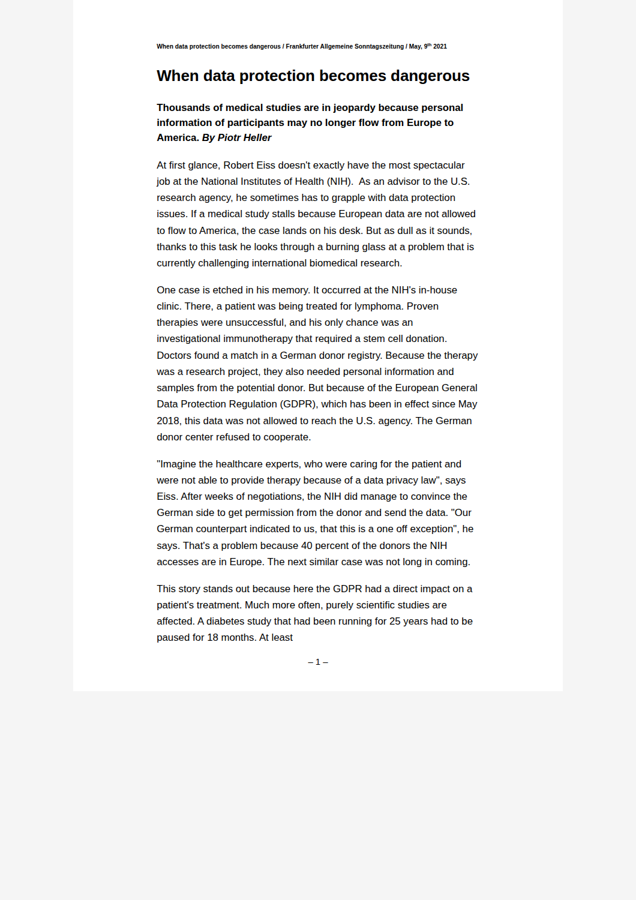When data protection becomes dangerous / Frankfurter Allgemeine Sonntagszeitung / May, 9th 2021
When data protection becomes dangerous
Thousands of medical studies are in jeopardy because personal information of participants may no longer flow from Europe to America. By Piotr Heller
At first glance, Robert Eiss doesn't exactly have the most spectacular job at the National Institutes of Health (NIH). As an advisor to the U.S. research agency, he sometimes has to grapple with data protection issues. If a medical study stalls because European data are not allowed to flow to America, the case lands on his desk. But as dull as it sounds, thanks to this task he looks through a burning glass at a problem that is currently challenging international biomedical research.
One case is etched in his memory. It occurred at the NIH's in-house clinic. There, a patient was being treated for lymphoma. Proven therapies were unsuccessful, and his only chance was an investigational immunotherapy that required a stem cell donation. Doctors found a match in a German donor registry. Because the therapy was a research project, they also needed personal information and samples from the potential donor. But because of the European General Data Protection Regulation (GDPR), which has been in effect since May 2018, this data was not allowed to reach the U.S. agency. The German donor center refused to cooperate.
"Imagine the healthcare experts, who were caring for the patient and were not able to provide therapy because of a data privacy law", says Eiss. After weeks of negotiations, the NIH did manage to convince the German side to get permission from the donor and send the data. "Our German counterpart indicated to us, that this is a one off exception", he says. That's a problem because 40 percent of the donors the NIH accesses are in Europe. The next similar case was not long in coming.
This story stands out because here the GDPR had a direct impact on a patient's treatment. Much more often, purely scientific studies are affected. A diabetes study that had been running for 25 years had to be paused for 18 months. At least
– 1 –